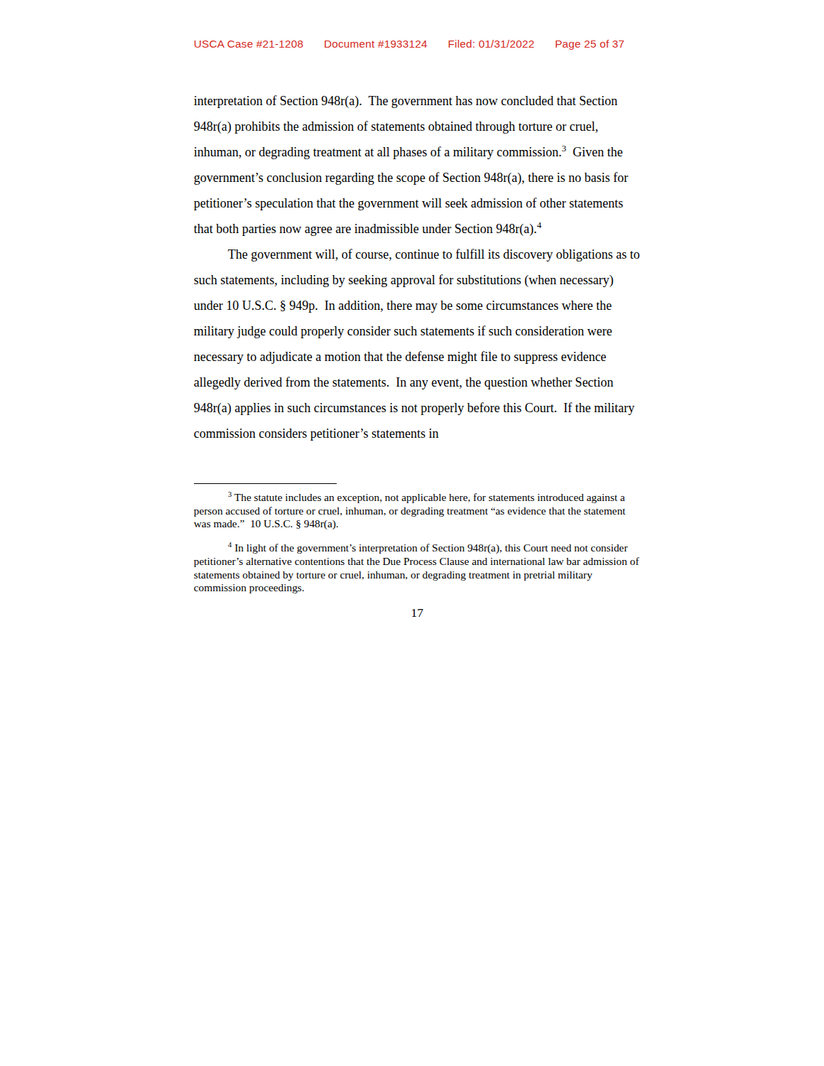USCA Case #21-1208 Document #1933124 Filed: 01/31/2022 Page 25 of 37
interpretation of Section 948r(a). The government has now concluded that Section 948r(a) prohibits the admission of statements obtained through torture or cruel, inhuman, or degrading treatment at all phases of a military commission.3 Given the government’s conclusion regarding the scope of Section 948r(a), there is no basis for petitioner’s speculation that the government will seek admission of other statements that both parties now agree are inadmissible under Section 948r(a).4
The government will, of course, continue to fulfill its discovery obligations as to such statements, including by seeking approval for substitutions (when necessary) under 10 U.S.C. § 949p. In addition, there may be some circumstances where the military judge could properly consider such statements if such consideration were necessary to adjudicate a motion that the defense might file to suppress evidence allegedly derived from the statements. In any event, the question whether Section 948r(a) applies in such circumstances is not properly before this Court. If the military commission considers petitioner’s statements in
3 The statute includes an exception, not applicable here, for statements introduced against a person accused of torture or cruel, inhuman, or degrading treatment “as evidence that the statement was made.” 10 U.S.C. § 948r(a).
4 In light of the government’s interpretation of Section 948r(a), this Court need not consider petitioner’s alternative contentions that the Due Process Clause and international law bar admission of statements obtained by torture or cruel, inhuman, or degrading treatment in pretrial military commission proceedings.
17